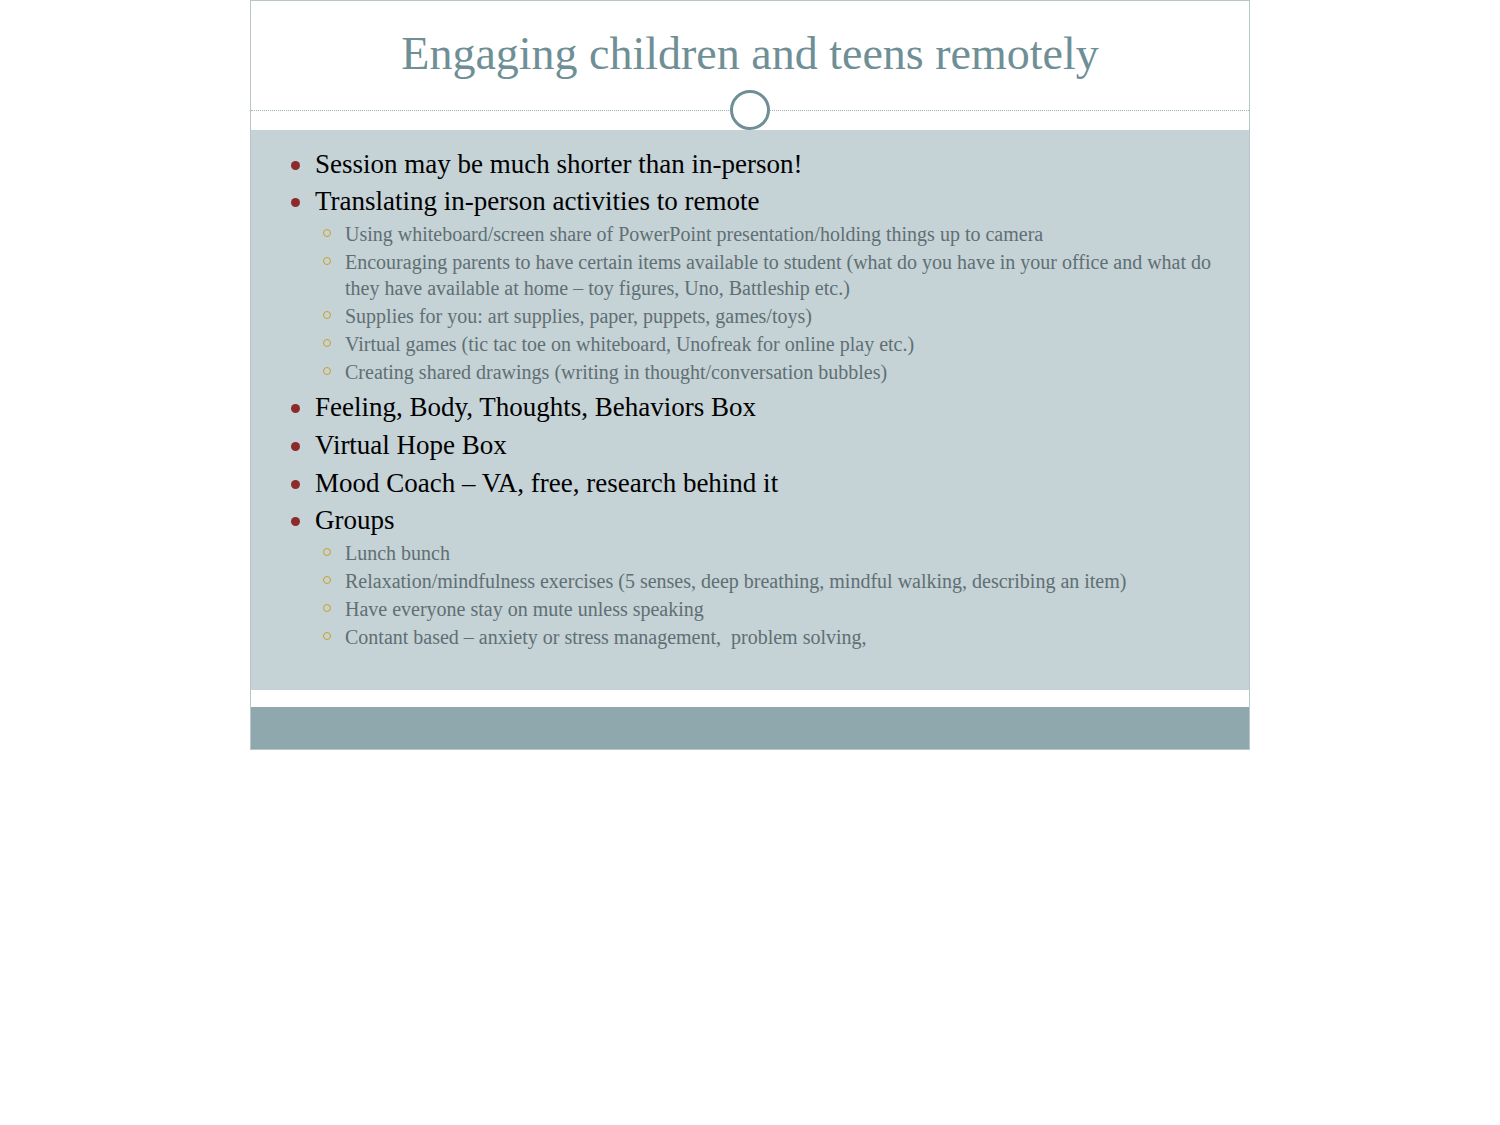Engaging children and teens remotely
Session may be much shorter than in-person!
Translating in-person activities to remote
Using whiteboard/screen share of PowerPoint presentation/holding things up to camera
Encouraging parents to have certain items available to student (what do you have in your office and what do they have available at home – toy figures, Uno, Battleship etc.)
Supplies for you: art supplies, paper, puppets, games/toys)
Virtual games (tic tac toe on whiteboard, Unofreak for online play etc.)
Creating shared drawings (writing in thought/conversation bubbles)
Feeling, Body, Thoughts, Behaviors Box
Virtual Hope Box
Mood Coach – VA, free, research behind it
Groups
Lunch bunch
Relaxation/mindfulness exercises (5 senses, deep breathing, mindful walking, describing an item)
Have everyone stay on mute unless speaking
Contant based – anxiety or stress management, problem solving,